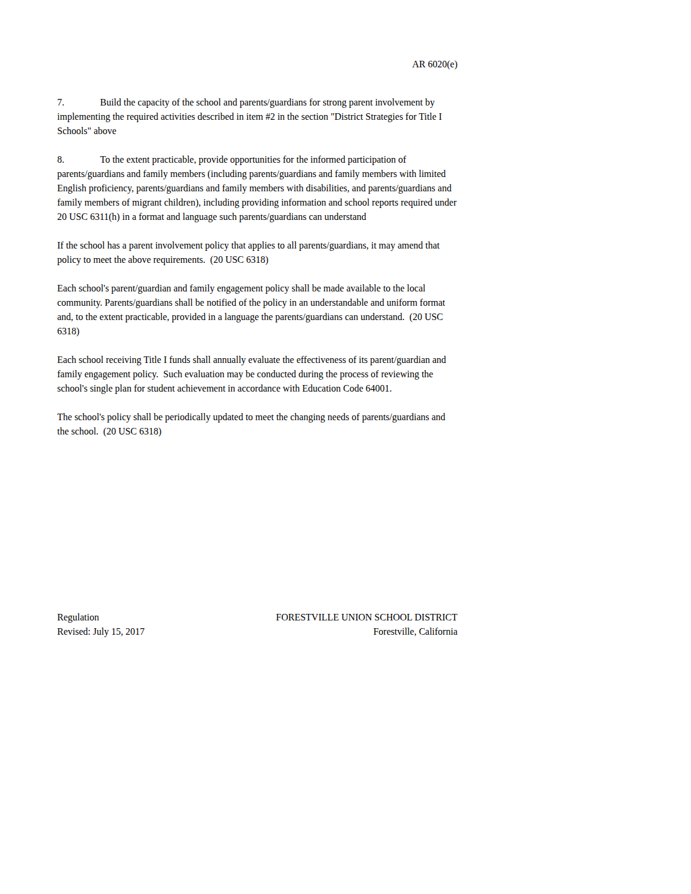AR 6020(e)
7. Build the capacity of the school and parents/guardians for strong parent involvement by implementing the required activities described in item #2 in the section "District Strategies for Title I Schools" above
8. To the extent practicable, provide opportunities for the informed participation of parents/guardians and family members (including parents/guardians and family members with limited English proficiency, parents/guardians and family members with disabilities, and parents/guardians and family members of migrant children), including providing information and school reports required under 20 USC 6311(h) in a format and language such parents/guardians can understand
If the school has a parent involvement policy that applies to all parents/guardians, it may amend that policy to meet the above requirements. (20 USC 6318)
Each school's parent/guardian and family engagement policy shall be made available to the local community. Parents/guardians shall be notified of the policy in an understandable and uniform format and, to the extent practicable, provided in a language the parents/guardians can understand. (20 USC 6318)
Each school receiving Title I funds shall annually evaluate the effectiveness of its parent/guardian and family engagement policy. Such evaluation may be conducted during the process of reviewing the school's single plan for student achievement in accordance with Education Code 64001.
The school's policy shall be periodically updated to meet the changing needs of parents/guardians and the school. (20 USC 6318)
Regulation
Revised: July 15, 2017
FORESTVILLE UNION SCHOOL DISTRICT
Forestville, California